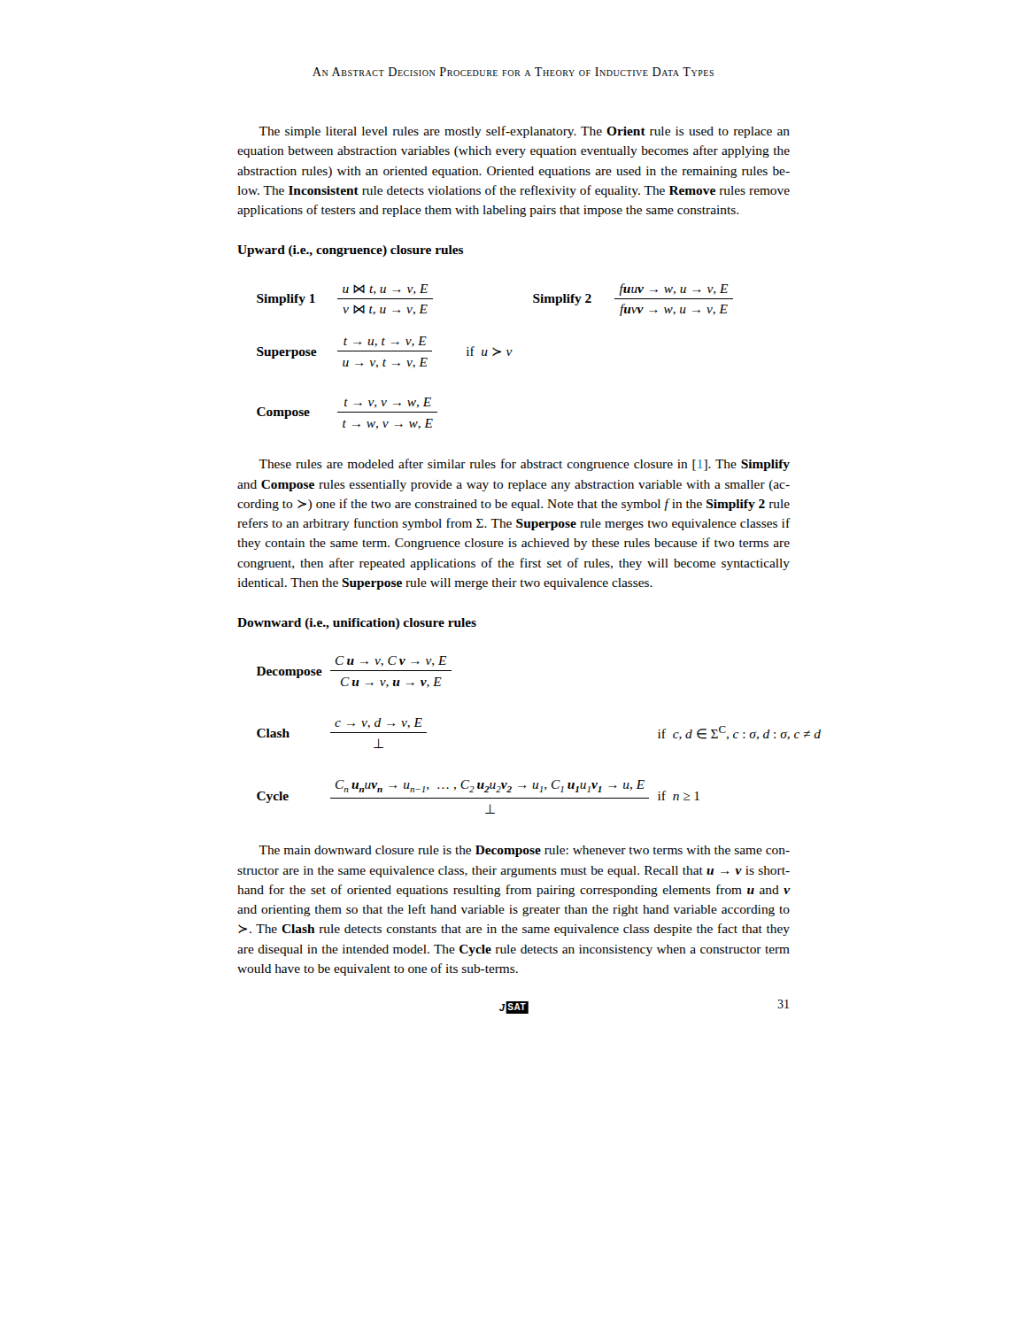An Abstract Decision Procedure for a Theory of Inductive Data Types
The simple literal level rules are mostly self-explanatory. The Orient rule is used to replace an equation between abstraction variables (which every equation eventually becomes after applying the abstraction rules) with an oriented equation. Oriented equations are used in the remaining rules below. The Inconsistent rule detects violations of the reflexivity of equality. The Remove rules remove applications of testers and replace them with labeling pairs that impose the same constraints.
Upward (i.e., congruence) closure rules
| Simplify 1 | u ⋈ t , u → v , E v ⋈ t , u → v , E | | Simplify 2 | f u u v → w , u → v , E f u v v → w , u → v , E |
| Superpose | t → u , t → v , E u → v , t → v , E | if u ≻ v | | |
| Compose | t → v , v → w , E t → w , v → w , E | | | |
These rules are modeled after similar rules for abstract congruence closure in [1]. The Simplify and Compose rules essentially provide a way to replace any abstraction variable with a smaller (according to ≻) one if the two are constrained to be equal. Note that the symbol f in the Simplify 2 rule refers to an arbitrary function symbol from Σ. The Superpose rule merges two equivalence classes if they contain the same term. Congruence closure is achieved by these rules because if two terms are congruent, then after repeated applications of the first set of rules, they will become syntactically identical. Then the Superpose rule will merge their two equivalence classes.
Downward (i.e., unification) closure rules
| Decompose | C u → v , C v → v , E C u → v , u → v , E | |
| Clash | c → v , d → v , E ⊥ | if c , d ∈ Σ C , c : σ , d : σ , c ≠ d |
| Cycle | C n u n u v n → u n−1 , … , C 2 u 2 u 2 v 2 → u 1 , C 1 u 1 u 1 v 1 → u , E ⊥ | if n ≥ 1 |
The main downward closure rule is the Decompose rule: whenever two terms with the same constructor are in the same equivalence class, their arguments must be equal. Recall that u → v is shorthand for the set of oriented equations resulting from pairing corresponding elements from u and v and orienting them so that the left hand variable is greater than the right hand variable according to ≻. The Clash rule detects constants that are in the same equivalence class despite the fact that they are disequal in the intended model. The Cycle rule detects an inconsistency when a constructor term would have to be equivalent to one of its sub-terms.
JSAT
31